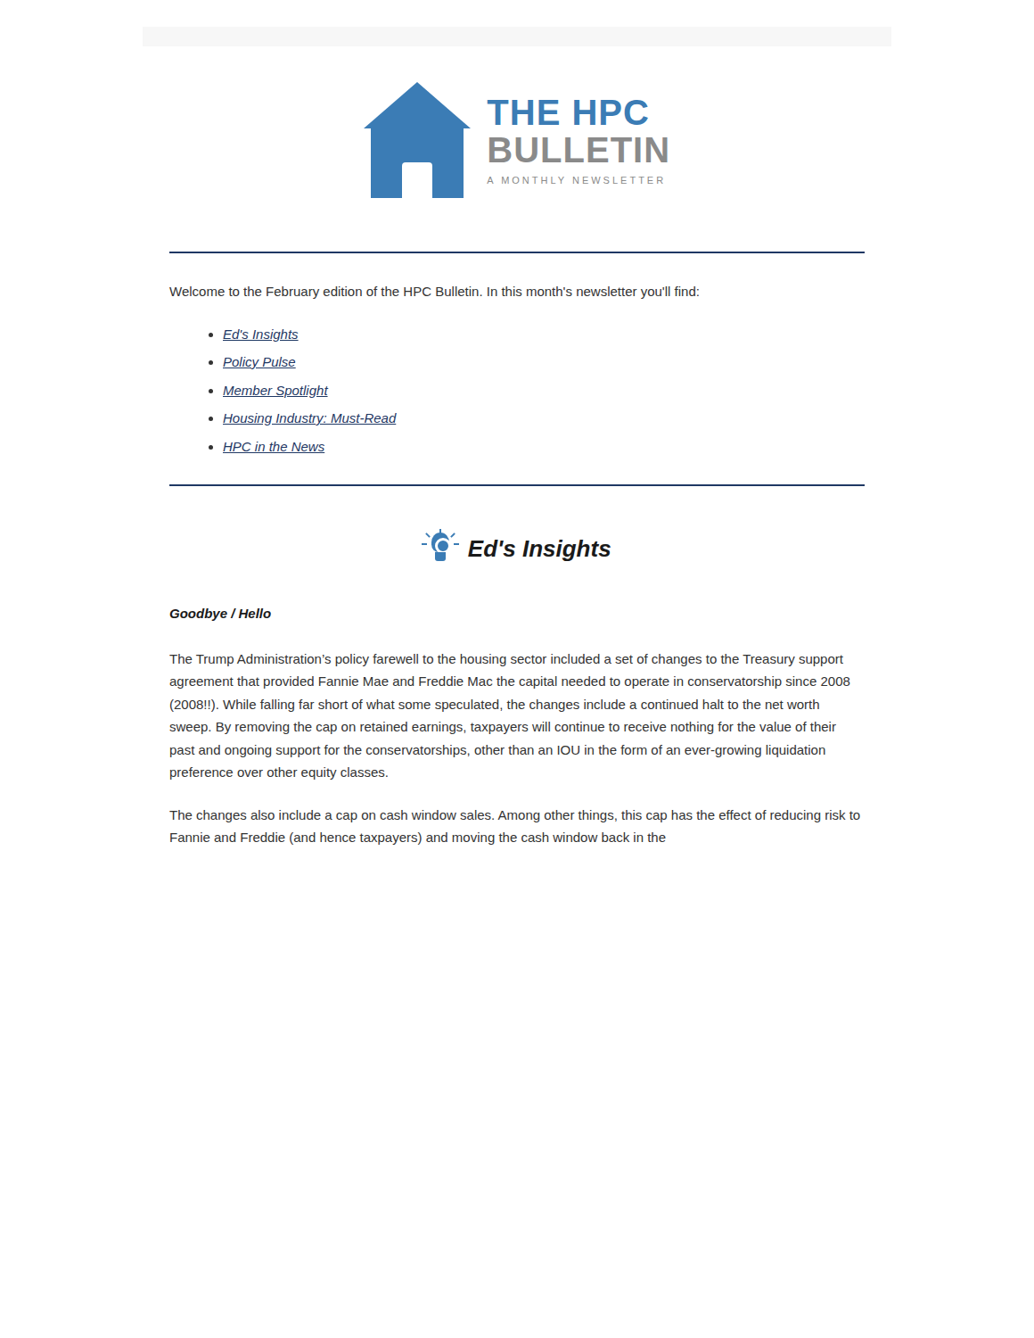THE HPC
BULLETIN
A Monthly Newsletter
Welcome to the February edition of the HPC Bulletin. In this month's newsletter you'll find:
Ed's Insights
Policy Pulse
Member Spotlight
Housing Industry: Must-Read
HPC in the News
Ed's Insights
Goodbye / Hello
The Trump Administration’s policy farewell to the housing sector included a set of changes to the Treasury support agreement that provided Fannie Mae and Freddie Mac the capital needed to operate in conservatorship since 2008 (2008!!). While falling far short of what some speculated, the changes include a continued halt to the net worth sweep. By removing the cap on retained earnings, taxpayers will continue to receive nothing for the value of their past and ongoing support for the conservatorships, other than an IOU in the form of an ever-growing liquidation preference over other equity classes.
The changes also include a cap on cash window sales. Among other things, this cap has the effect of reducing risk to Fannie and Freddie (and hence taxpayers) and moving the cash window back in the